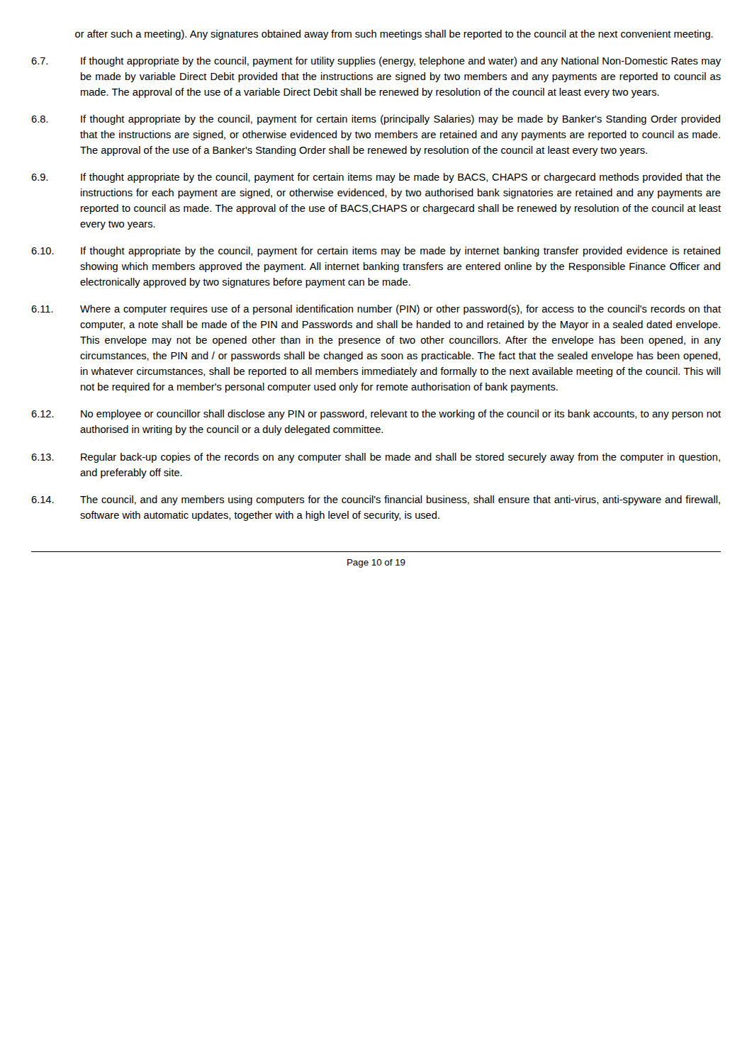or after such a meeting). Any signatures obtained away from such meetings shall be reported to the council at the next convenient meeting.
6.7.
If thought appropriate by the council, payment for utility supplies (energy, telephone and water) and any National Non-Domestic Rates may be made by variable Direct Debit provided that the instructions are signed by two members and any payments are reported to council as made. The approval of the use of a variable Direct Debit shall be renewed by resolution of the council at least every two years.
6.8.
If thought appropriate by the council, payment for certain items (principally Salaries) may be made by Banker's Standing Order provided that the instructions are signed, or otherwise evidenced by two members are retained and any payments are reported to council as made. The approval of the use of a Banker's Standing Order shall be renewed by resolution of the council at least every two years.
6.9.
If thought appropriate by the council, payment for certain items may be made by BACS, CHAPS or chargecard methods provided that the instructions for each payment are signed, or otherwise evidenced, by two authorised bank signatories are retained and any payments are reported to council as made. The approval of the use of BACS,CHAPS or chargecard shall be renewed by resolution of the council at least every two years.
6.10.
If thought appropriate by the council, payment for certain items may be made by internet banking transfer provided evidence is retained showing which members approved the payment. All internet banking transfers are entered online by the Responsible Finance Officer and electronically approved by two signatures before payment can be made.
6.11.
Where a computer requires use of a personal identification number (PIN) or other password(s), for access to the council's records on that computer, a note shall be made of the PIN and Passwords and shall be handed to and retained by the Mayor in a sealed dated envelope. This envelope may not be opened other than in the presence of two other councillors. After the envelope has been opened, in any circumstances, the PIN and / or passwords shall be changed as soon as practicable. The fact that the sealed envelope has been opened, in whatever circumstances, shall be reported to all members immediately and formally to the next available meeting of the council. This will not be required for a member's personal computer used only for remote authorisation of bank payments.
6.12.
No employee or councillor shall disclose any PIN or password, relevant to the working of the council or its bank accounts, to any person not authorised in writing by the council or a duly delegated committee.
6.13.
Regular back-up copies of the records on any computer shall be made and shall be stored securely away from the computer in question, and preferably off site.
6.14.
The council, and any members using computers for the council's financial business, shall ensure that anti-virus, anti-spyware and firewall, software with automatic updates, together with a high level of security, is used.
Page 10 of 19